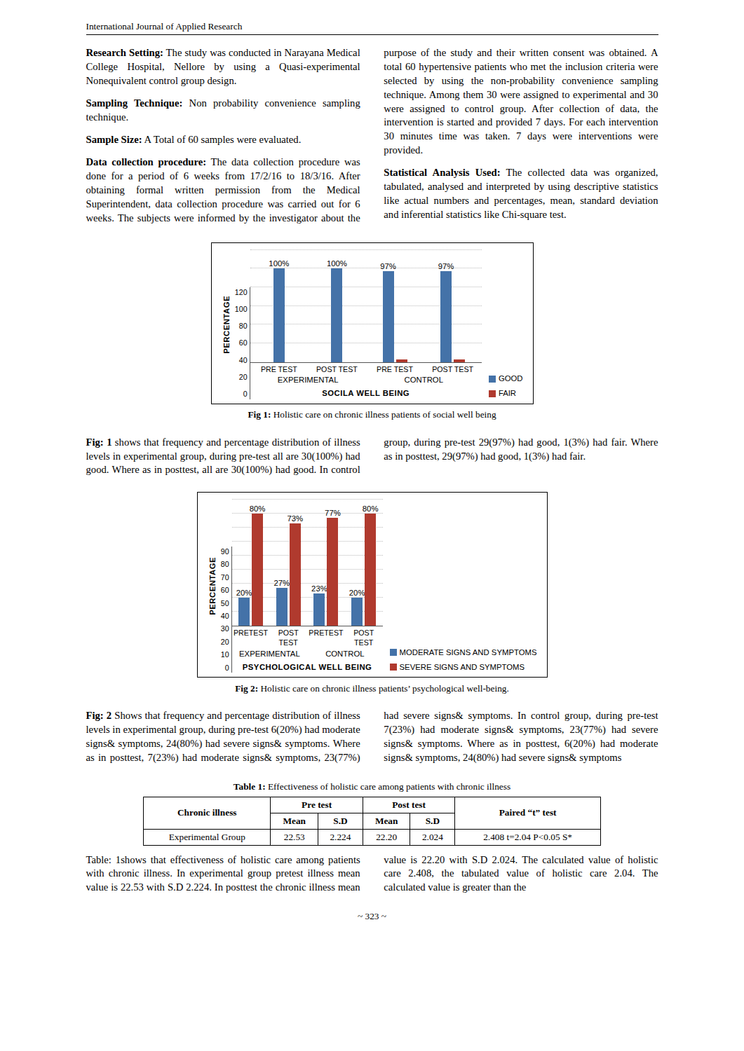International Journal of Applied Research
Research Setting: The study was conducted in Narayana Medical College Hospital, Nellore by using a Quasi-experimental Nonequivalent control group design.
Sampling Technique: Non probability convenience sampling technique.
Sample Size: A Total of 60 samples were evaluated.
Data collection procedure: The data collection procedure was done for a period of 6 weeks from 17/2/16 to 18/3/16. After obtaining formal written permission from the Medical Superintendent, data collection procedure was carried out for 6 weeks. The subjects were informed by the investigator about the purpose of the study and their written consent was obtained. A total 60 hypertensive patients who met the inclusion criteria were selected by using the non-probability convenience sampling technique. Among them 30 were assigned to experimental and 30 were assigned to control group. After collection of data, the intervention is started and provided 7 days. For each intervention 30 minutes time was taken. 7 days were interventions were provided.
Statistical Analysis Used: The collected data was organized, tabulated, analysed and interpreted by using descriptive statistics like actual numbers and percentages, mean, standard deviation and inferential statistics like Chi-square test.
PERCENTAGE
120
100
80
60
40
20
0
100%
100%
97%
97%
PRE TEST
POST TEST
PRE TEST
POST TEST
EXPERIMENTAL
CONTROL
SOCILA WELL BEING
GOOD
FAIR
Fig 1: Holistic care on chronic illness patients of social well being
Fig: 1 shows that frequency and percentage distribution of illness levels in experimental group, during pre-test all are 30(100%) had good. Where as in posttest, all are 30(100%) had good. In control group, during pre-test 29(97%) had good, 1(3%) had fair. Where as in posttest, 29(97%) had good, 1(3%) had fair.
PERCENTAGE
90
80
70
60
50
40
30
20
10
0
20%
80%
27%
73%
23%
77%
20%
80%
PRETEST
POST TEST
PRETEST
POST TEST
EXPERIMENTAL
CONTROL
PSYCHOLOGICAL WELL BEING
MODERATE SIGNS AND SYMPTOMS
SEVERE SIGNS AND SYMPTOMS
Fig 2: Holistic care on chronic illness patients’ psychological well-being.
Fig: 2 Shows that frequency and percentage distribution of illness levels in experimental group, during pre-test 6(20%) had moderate signs& symptoms, 24(80%) had severe signs& symptoms. Where as in posttest, 7(23%) had moderate signs& symptoms, 23(77%) had severe signs& symptoms. In control group, during pre-test 7(23%) had moderate signs& symptoms, 23(77%) had severe signs& symptoms. Where as in posttest, 6(20%) had moderate signs& symptoms, 24(80%) had severe signs& symptoms
Table 1: Effectiveness of holistic care among patients with chronic illness
| Chronic illness | Pre test | Post test | Paired “t” test |
| --- | --- | --- | --- |
| Mean | S.D | Mean | S.D |
| Experimental Group | 22.53 | 2.224 | 22.20 | 2.024 | 2.408 t=2.04 P<0.05 S* |
Table: 1shows that effectiveness of holistic care among patients with chronic illness. In experimental group pretest illness mean value is 22.53 with S.D 2.224. In posttest the chronic illness mean value is 22.20 with S.D 2.024. The calculated value of holistic care 2.408, the tabulated value of holistic care 2.04. The calculated value is greater than the
~ 323 ~